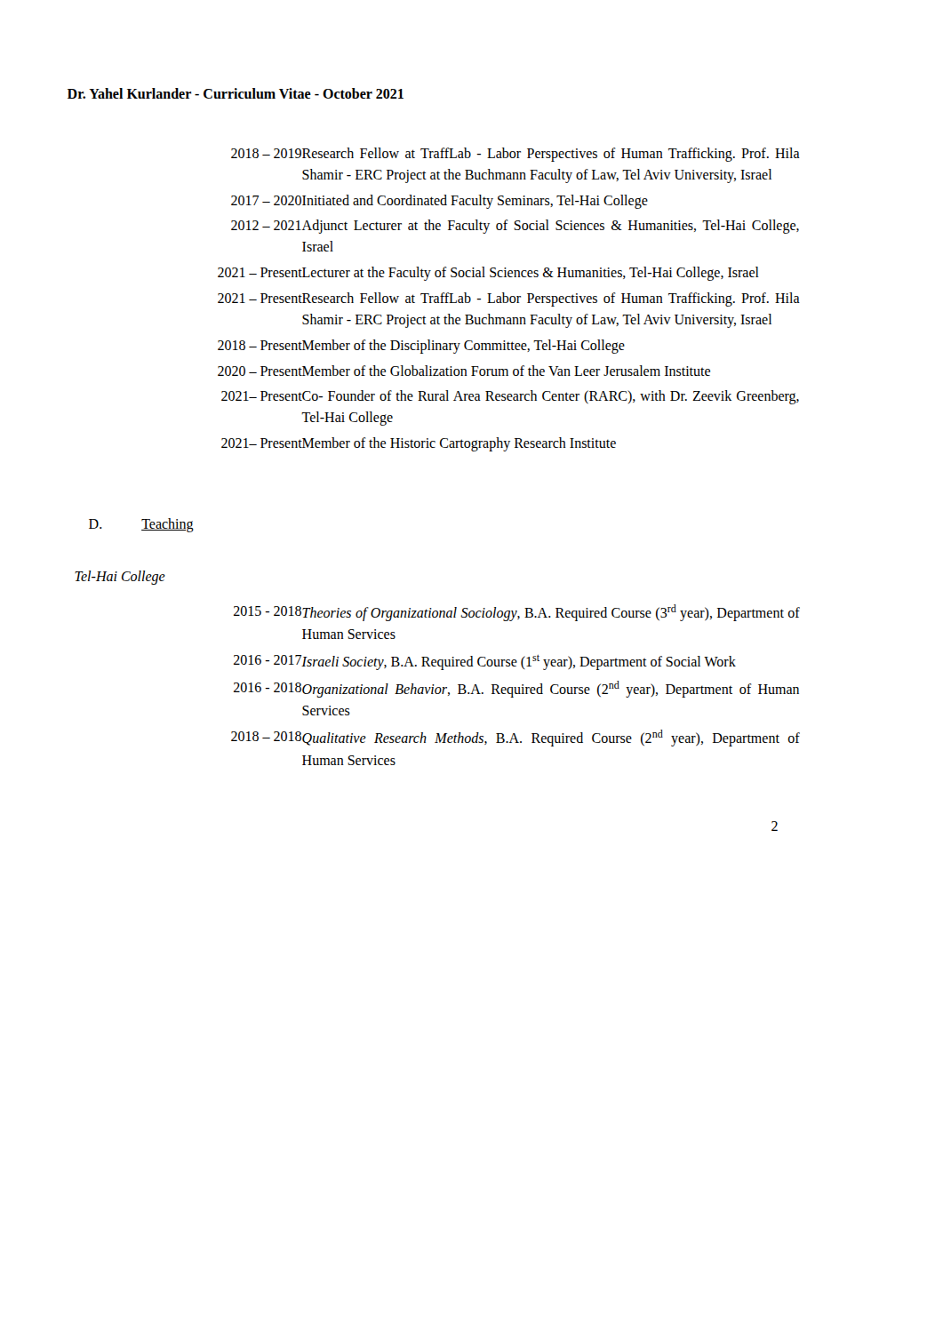Dr. Yahel Kurlander - Curriculum Vitae - October 2021
| 2018 – 2019 | Research Fellow at TraffLab - Labor Perspectives of Human Trafficking. Prof. Hila Shamir - ERC Project at the Buchmann Faculty of Law, Tel Aviv University, Israel |
| 2017 – 2020 | Initiated and Coordinated Faculty Seminars, Tel-Hai College |
| 2012 – 2021 | Adjunct Lecturer at the Faculty of Social Sciences & Humanities, Tel-Hai College, Israel |
| 2021 – Present | Lecturer at the Faculty of Social Sciences & Humanities, Tel-Hai College, Israel |
| 2021 – Present | Research Fellow at TraffLab - Labor Perspectives of Human Trafficking. Prof. Hila Shamir - ERC Project at the Buchmann Faculty of Law, Tel Aviv University, Israel |
| 2018 – Present | Member of the Disciplinary Committee, Tel-Hai College |
| 2020 – Present | Member of the Globalization Forum of the Van Leer Jerusalem Institute |
| 2021– Present | Co- Founder of the Rural Area Research Center (RARC), with Dr. Zeevik Greenberg, Tel-Hai College |
| 2021– Present | Member of the Historic Cartography Research Institute |
D.
Teaching
Tel-Hai College
| 2015 - 2018 | Theories of Organizational Sociology , B.A. Required Course (3 rd year), Department of Human Services |
| 2016 - 2017 | Israeli Society , B.A. Required Course (1 st year), Department of Social Work |
| 2016 - 2018 | Organizational Behavior , B.A. Required Course (2 nd year), Department of Human Services |
| 2018 – 2018 | Qualitative Research Methods , B.A. Required Course (2 nd year), Department of Human Services |
2